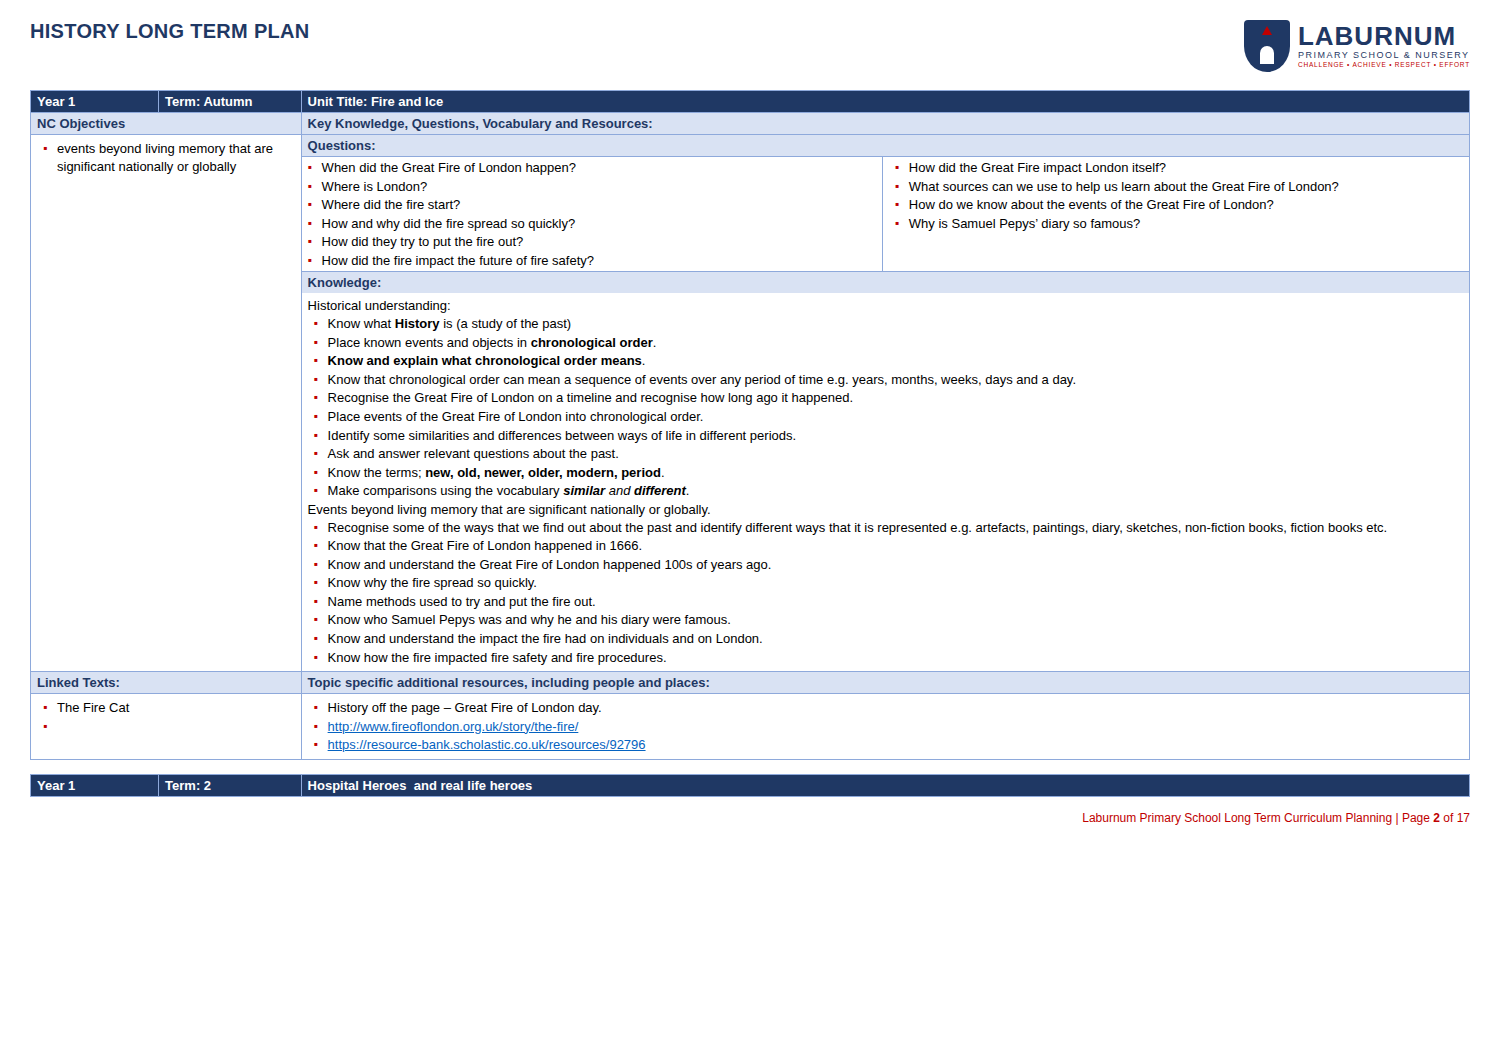HISTORY LONG TERM PLAN
LABURNUM
PRIMARY SCHOOL & NURSERY
CHALLENGE • ACHIEVE • RESPECT • EFFORT
| Year 1 | Term: Autumn | Unit Title: Fire and Ice |
| NC Objectives | Key Knowledge, Questions, Vocabulary and Resources: |
| events beyond living memory that are significant nationally or globally | Questions: |
| / When did the Great Fire of London happen? Where is London? Where did the fire start? How and why did the fire spread so quickly? How did they try to put the fire out? How did the fire impact the future of fire safety? / How did the Great Fire impact London itself? What sources can we use to help us learn about the Great Fire of London? How do we know about the events of the Great Fire of London? Why is Samuel Pepys’ diary so famous? / |
| Knowledge: Historical understanding: Know what History is (a study of the past) Place known events and objects in chronological order . Know and explain what chronological order means . Know that chronological order can mean a sequence of events over any period of time e.g. years, months, weeks, days and a day. Recognise the Great Fire of London on a timeline and recognise how long ago it happened. Place events of the Great Fire of London into chronological order. Identify some similarities and differences between ways of life in different periods. Ask and answer relevant questions about the past. Know the terms; new, old, newer, older, modern, period . Make comparisons using the vocabulary similar and different . Events beyond living memory that are significant nationally or globally. Recognise some of the ways that we find out about the past and identify different ways that it is represented e.g. artefacts, paintings, diary, sketches, non-fiction books, fiction books etc. Know that the Great Fire of London happened in 1666. Know and understand the Great Fire of London happened 100s of years ago. Know why the fire spread so quickly. Name methods used to try and put the fire out. Know who Samuel Pepys was and why he and his diary were famous. Know and understand the impact the fire had on individuals and on London. Know how the fire impacted fire safety and fire procedures. |
| Linked Texts: | Topic specific additional resources, including people and places: |
| The Fire Cat | History off the page – Great Fire of London day. http://www.fireoflondon.org.uk/story/the-fire/ https://resource-bank.scholastic.co.uk/resources/92796 |
| Year 1 | Term: 2 | Hospital Heroes and real life heroes |
Laburnum Primary School Long Term Curriculum Planning | Page 2 of 17